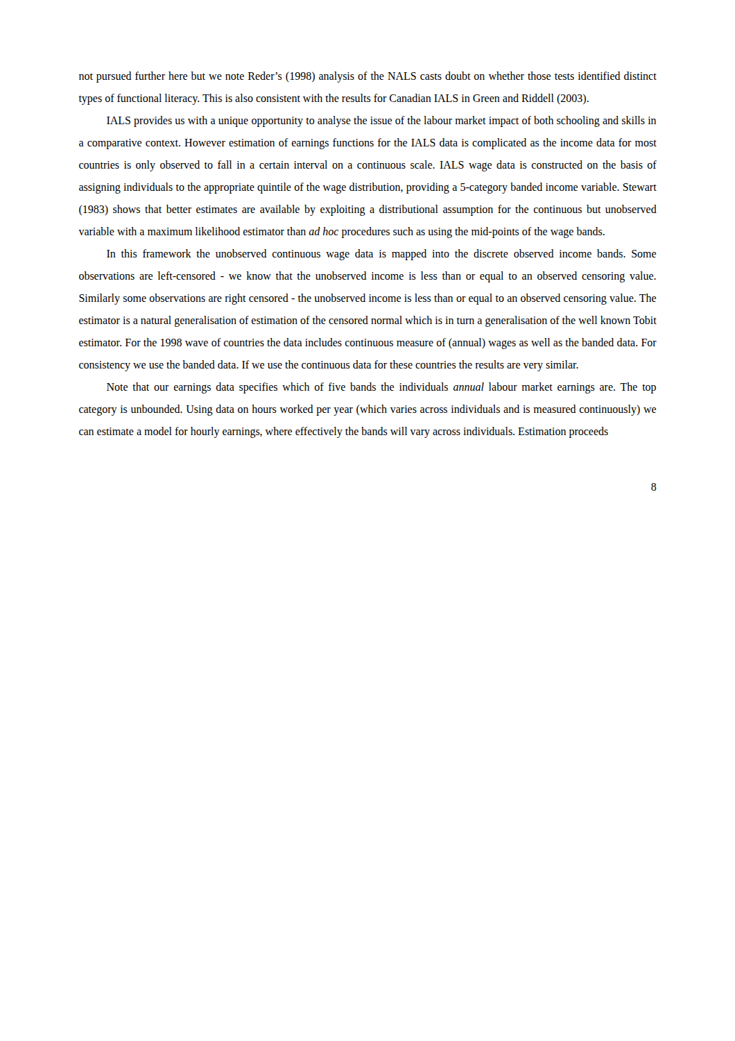not pursued further here but we note Reder’s (1998) analysis of the NALS casts doubt on whether those tests identified distinct types of functional literacy. This is also consistent with the results for Canadian IALS in Green and Riddell (2003).
IALS provides us with a unique opportunity to analyse the issue of the labour market impact of both schooling and skills in a comparative context. However estimation of earnings functions for the IALS data is complicated as the income data for most countries is only observed to fall in a certain interval on a continuous scale. IALS wage data is constructed on the basis of assigning individuals to the appropriate quintile of the wage distribution, providing a 5-category banded income variable. Stewart (1983) shows that better estimates are available by exploiting a distributional assumption for the continuous but unobserved variable with a maximum likelihood estimator than ad hoc procedures such as using the mid-points of the wage bands.
In this framework the unobserved continuous wage data is mapped into the discrete observed income bands. Some observations are left-censored - we know that the unobserved income is less than or equal to an observed censoring value. Similarly some observations are right censored - the unobserved income is less than or equal to an observed censoring value. The estimator is a natural generalisation of estimation of the censored normal which is in turn a generalisation of the well known Tobit estimator. For the 1998 wave of countries the data includes continuous measure of (annual) wages as well as the banded data. For consistency we use the banded data. If we use the continuous data for these countries the results are very similar.
Note that our earnings data specifies which of five bands the individuals annual labour market earnings are. The top category is unbounded. Using data on hours worked per year (which varies across individuals and is measured continuously) we can estimate a model for hourly earnings, where effectively the bands will vary across individuals. Estimation proceeds
8